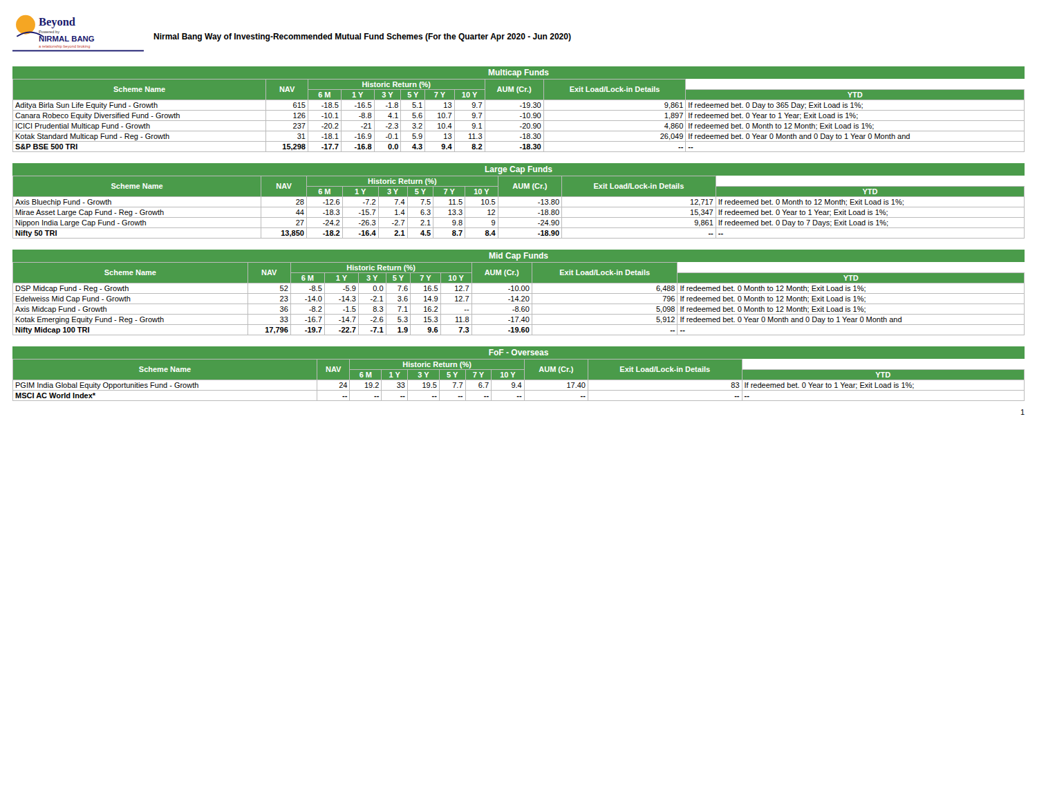Beyond Powered by NIRMAL BANG a relationship beyond broking
Nirmal Bang Way of Investing-Recommended Mutual Fund Schemes (For the Quarter Apr 2020 - Jun 2020)
Multicap Funds
| Scheme Name | NAV | Historic Return (%) | AUM (Cr.) | Exit Load/Lock-in Details |
| --- | --- | --- | --- | --- |
| 6 M | 1 Y | 3 Y | 5 Y | 7 Y | 10 Y | YTD |
| Aditya Birla Sun Life Equity Fund - Growth | 615 | -18.5 | -16.5 | -1.8 | 5.1 | 13 | 9.7 | -19.30 | 9,861 | If redeemed bet. 0 Day to 365 Day; Exit Load is 1%; |
| Canara Robeco Equity Diversified Fund - Growth | 126 | -10.1 | -8.8 | 4.1 | 5.6 | 10.7 | 9.7 | -10.90 | 1,897 | If redeemed bet. 0 Year to 1 Year; Exit Load is 1%; |
| ICICI Prudential Multicap Fund - Growth | 237 | -20.2 | -21 | -2.3 | 3.2 | 10.4 | 9.1 | -20.90 | 4,860 | If redeemed bet. 0 Month to 12 Month; Exit Load is 1%; |
| Kotak Standard Multicap Fund - Reg - Growth | 31 | -18.1 | -16.9 | -0.1 | 5.9 | 13 | 11.3 | -18.30 | 26,049 | If redeemed bet. 0 Year 0 Month and 0 Day to 1 Year 0 Month and |
| S&P BSE 500 TRI | 15,298 | -17.7 | -16.8 | 0.0 | 4.3 | 9.4 | 8.2 | -18.30 | -- | -- |
Large Cap Funds
| Scheme Name | NAV | Historic Return (%) | AUM (Cr.) | Exit Load/Lock-in Details |
| --- | --- | --- | --- | --- |
| 6 M | 1 Y | 3 Y | 5 Y | 7 Y | 10 Y | YTD |
| Axis Bluechip Fund - Growth | 28 | -12.6 | -7.2 | 7.4 | 7.5 | 11.5 | 10.5 | -13.80 | 12,717 | If redeemed bet. 0 Month to 12 Month; Exit Load is 1%; |
| Mirae Asset Large Cap Fund - Reg - Growth | 44 | -18.3 | -15.7 | 1.4 | 6.3 | 13.3 | 12 | -18.80 | 15,347 | If redeemed bet. 0 Year to 1 Year; Exit Load is 1%; |
| Nippon India Large Cap Fund - Growth | 27 | -24.2 | -26.3 | -2.7 | 2.1 | 9.8 | 9 | -24.90 | 9,861 | If redeemed bet. 0 Day to 7 Days; Exit Load is 1%; |
| Nifty 50 TRI | 13,850 | -18.2 | -16.4 | 2.1 | 4.5 | 8.7 | 8.4 | -18.90 | -- | -- |
Mid Cap Funds
| Scheme Name | NAV | Historic Return (%) | AUM (Cr.) | Exit Load/Lock-in Details |
| --- | --- | --- | --- | --- |
| 6 M | 1 Y | 3 Y | 5 Y | 7 Y | 10 Y | YTD |
| DSP Midcap Fund - Reg - Growth | 52 | -8.5 | -5.9 | 0.0 | 7.6 | 16.5 | 12.7 | -10.00 | 6,488 | If redeemed bet. 0 Month to 12 Month; Exit Load is 1%; |
| Edelweiss Mid Cap Fund - Growth | 23 | -14.0 | -14.3 | -2.1 | 3.6 | 14.9 | 12.7 | -14.20 | 796 | If redeemed bet. 0 Month to 12 Month; Exit Load is 1%; |
| Axis Midcap Fund - Growth | 36 | -8.2 | -1.5 | 8.3 | 7.1 | 16.2 | -- | -8.60 | 5,098 | If redeemed bet. 0 Month to 12 Month; Exit Load is 1%; |
| Kotak Emerging Equity Fund - Reg - Growth | 33 | -16.7 | -14.7 | -2.6 | 5.3 | 15.3 | 11.8 | -17.40 | 5,912 | If redeemed bet. 0 Year 0 Month and 0 Day to 1 Year 0 Month and |
| Nifty Midcap 100 TRI | 17,796 | -19.7 | -22.7 | -7.1 | 1.9 | 9.6 | 7.3 | -19.60 | -- | -- |
FoF - Overseas
| Scheme Name | NAV | Historic Return (%) | AUM (Cr.) | Exit Load/Lock-in Details |
| --- | --- | --- | --- | --- |
| 6 M | 1 Y | 3 Y | 5 Y | 7 Y | 10 Y | YTD |
| PGIM India Global Equity Opportunities Fund - Growth | 24 | 19.2 | 33 | 19.5 | 7.7 | 6.7 | 9.4 | 17.40 | 83 | If redeemed bet. 0 Year to 1 Year; Exit Load is 1%; |
| MSCI AC World Index* | -- | -- | -- | -- | -- | -- | -- | -- | -- | -- |
1